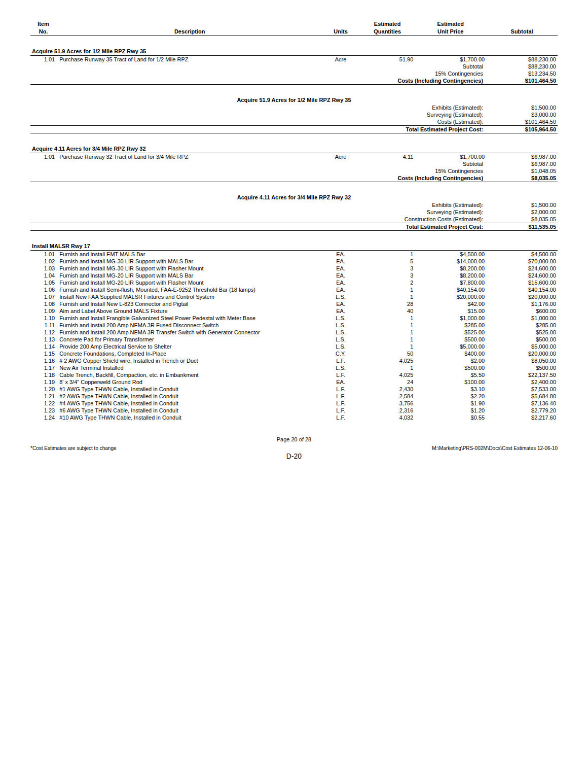| Item | | | Estimated | Estimated | |
| --- | --- | --- | --- | --- | --- |
| No. | Description | Units | Quantities | Unit Price | Subtotal |
| Acquire 51.9 Acres for 1/2 Mile RPZ Rwy 35 |
| 1.01 | Purchase Runway 35 Tract of Land for 1/2 Mile RPZ | Acre | 51.90 | $1,700.00 | $88,230.00 |
| Subtotal | $88,230.00 |
| 15% Contingencies | $13,234.50 |
| Costs (Including Contingencies) | $101,464.50 |
| Acquire 51.9 Acres for 1/2 Mile RPZ Rwy 35 |
| Exhibits (Estimated): | $1,500.00 |
| Surveying (Estimated): | $3,000.00 |
| Costs (Estimated): | $101,464.50 |
| Total Estimated Project Cost: | $105,964.50 |
| Acquire 4.11 Acres for 3/4 Mile RPZ Rwy 32 |
| 1.01 | Purchase Runway 32 Tract of Land for 3/4 Mile RPZ | Acre | 4.11 | $1,700.00 | $6,987.00 |
| Subtotal | $6,987.00 |
| 15% Contingencies | $1,048.05 |
| Costs (Including Contingencies) | $8,035.05 |
| Acquire 4.11 Acres for 3/4 Mile RPZ Rwy 32 |
| Exhibits (Estimated): | $1,500.00 |
| Surveying (Estimated): | $2,000.00 |
| Construction Costs (Estimated): | $8,035.05 |
| Total Estimated Project Cost: | $11,535.05 |
| Install MALSR Rwy 17 |
| 1.01 | Furnish and Install EMT MALS Bar | EA. | 1 | $4,500.00 | $4,500.00 |
| 1.02 | Furnish and Install MG-30 LIR Support with MALS Bar | EA. | 5 | $14,000.00 | $70,000.00 |
| 1.03 | Furnish and Install MG-30 LIR Support with Flasher Mount | EA. | 3 | $8,200.00 | $24,600.00 |
| 1.04 | Furnish and Install MG-20 LIR Support with MALS Bar | EA. | 3 | $8,200.00 | $24,600.00 |
| 1.05 | Furnish and Install MG-20 LIR Support with Flasher Mount | EA. | 2 | $7,800.00 | $15,600.00 |
| 1.06 | Furnish and Install Semi-flush, Mounted, FAA-E-9252 Threshold Bar (18 lamps) | EA. | 1 | $40,154.00 | $40,154.00 |
| 1.07 | Install New FAA Supplied MALSR Fixtures and Control System | L.S. | 1 | $20,000.00 | $20,000.00 |
| 1.08 | Furnish and Install New L-823 Connector and Pigtail | EA. | 28 | $42.00 | $1,176.00 |
| 1.09 | Aim and Label Above Ground MALS Fixture | EA. | 40 | $15.00 | $600.00 |
| 1.10 | Furnish and Install Frangible Galvanized Steel Power Pedestal with Meter Base | L.S. | 1 | $1,000.00 | $1,000.00 |
| 1.11 | Furnish and Install 200 Amp NEMA 3R Fused Disconnect Switch | L.S. | 1 | $285.00 | $285.00 |
| 1.12 | Furnish and Install 200 Amp NEMA 3R Transfer Switch with Generator Connector | L.S. | 1 | $525.00 | $525.00 |
| 1.13 | Concrete Pad for Primary Transformer | L.S. | 1 | $500.00 | $500.00 |
| 1.14 | Provide 200 Amp Electrical Service to Shelter | L.S. | 1 | $5,000.00 | $5,000.00 |
| 1.15 | Concrete Foundations, Completed In-Place | C.Y. | 50 | $400.00 | $20,000.00 |
| 1.16 | # 2 AWG Copper Shield wire, Installed in Trench or Duct | L.F. | 4,025 | $2.00 | $8,050.00 |
| 1.17 | New Air Terminal Installed | L.S. | 1 | $500.00 | $500.00 |
| 1.18 | Cable Trench, Backfill, Compaction, etc. in Embankment | L.F. | 4,025 | $5.50 | $22,137.50 |
| 1.19 | 8' x 3/4" Copperweld Ground Rod | EA. | 24 | $100.00 | $2,400.00 |
| 1.20 | #1 AWG Type THWN Cable, Installed in Conduit | L.F. | 2,430 | $3.10 | $7,533.00 |
| 1.21 | #2 AWG Type THWN Cable, Installed in Conduit | L.F. | 2,584 | $2.20 | $5,684.80 |
| 1.22 | #4 AWG Type THWN Cable, Installed in Conduit | L.F. | 3,756 | $1.90 | $7,136.40 |
| 1.23 | #6 AWG Type THWN Cable, Installed in Conduit | L.F. | 2,316 | $1.20 | $2,779.20 |
| 1.24 | #10 AWG Type THWN Cable, Installed in Conduit | L.F. | 4,032 | $0.55 | $2,217.60 |
Page 20 of 28
*Cost Estimates are subject to change
M:\Marketing\PRS-002M\Docs\Cost Estimates 12-06-10
D-20